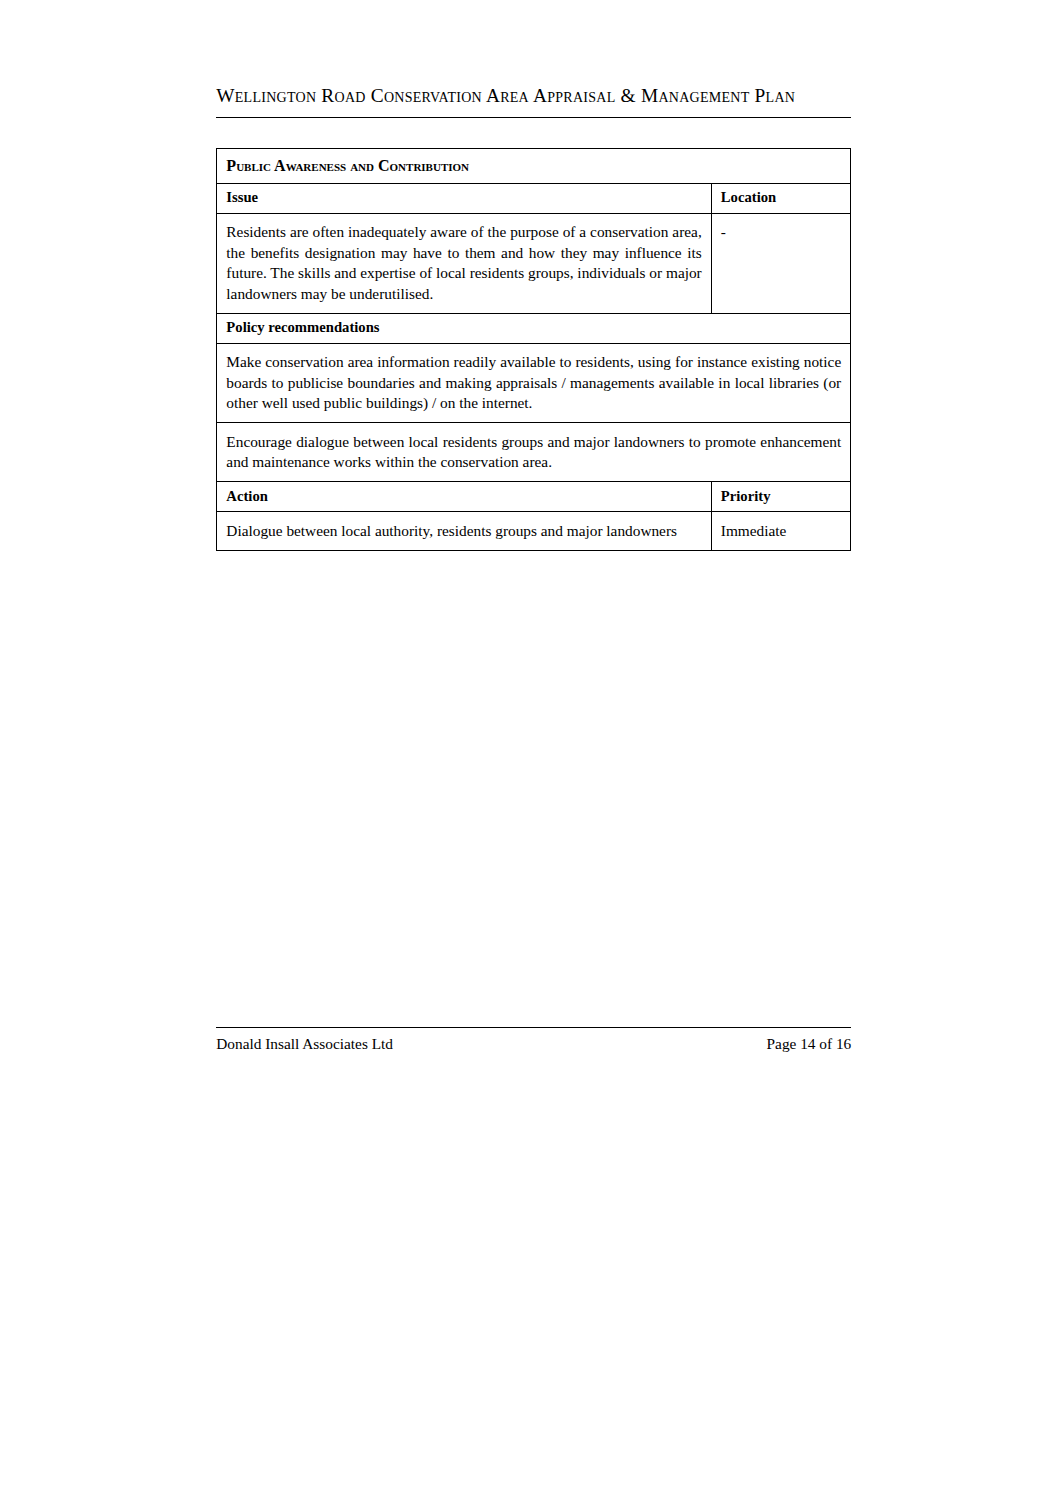Wellington Road Conservation Area Appraisal & Management Plan
| Public Awareness and Contribution |
| Issue | Location |
| Residents are often inadequately aware of the purpose of a conservation area, the benefits designation may have to them and how they may influence its future. The skills and expertise of local residents groups, individuals or major landowners may be underutilised. | - |
| Policy recommendations |
| Make conservation area information readily available to residents, using for instance existing notice boards to publicise boundaries and making appraisals / managements available in local libraries (or other well used public buildings) / on the internet. |
| Encourage dialogue between local residents groups and major landowners to promote enhancement and maintenance works within the conservation area. |
| Action | Priority |
| Dialogue between local authority, residents groups and major landowners | Immediate |
Donald Insall Associates Ltd Page 14 of 16